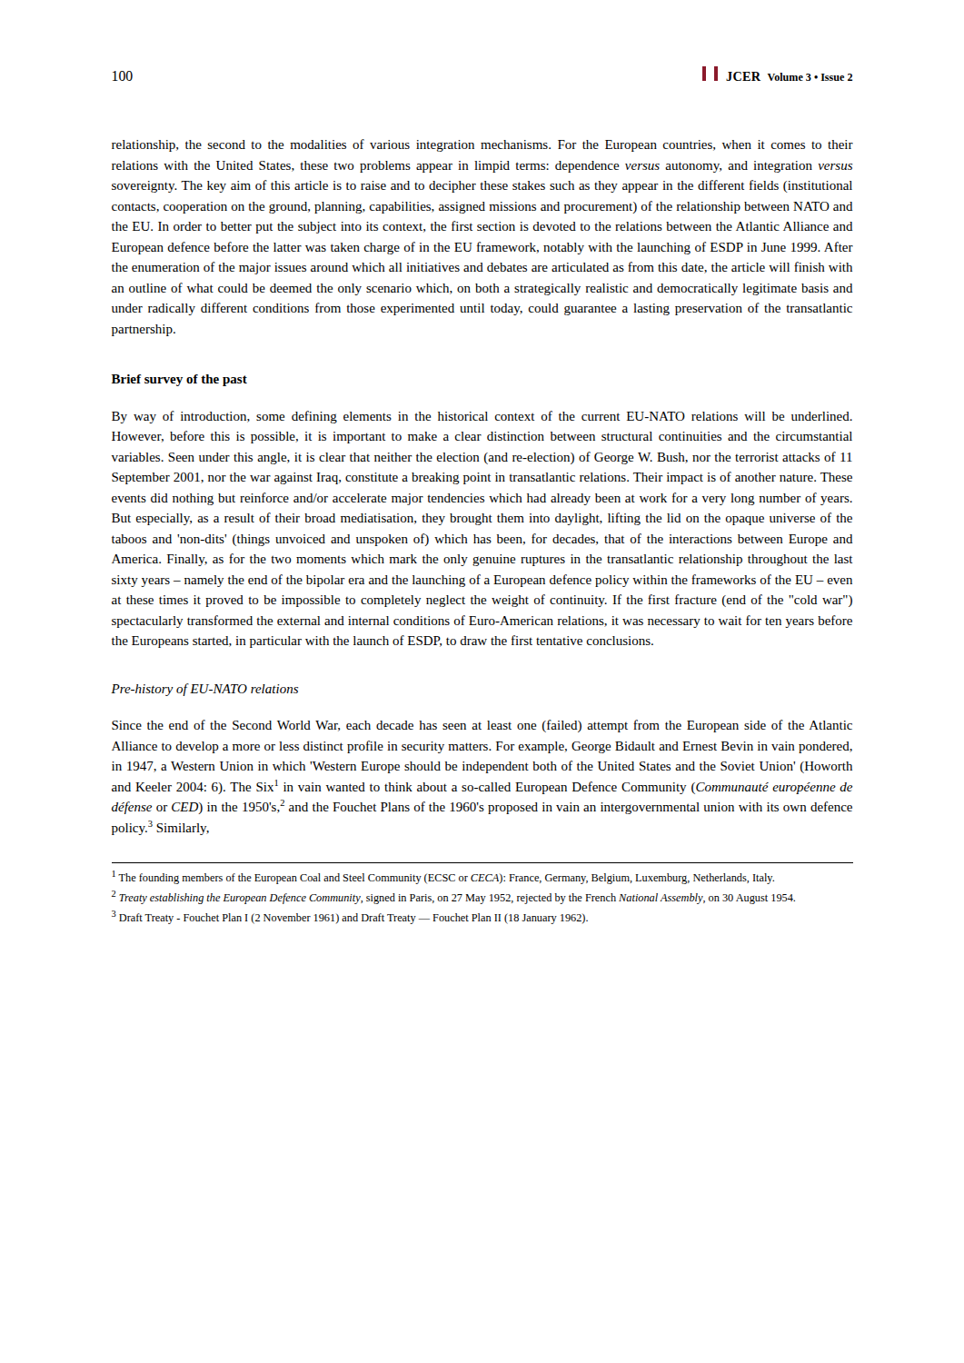100
JCER Volume 3 • Issue 2
relationship, the second to the modalities of various integration mechanisms. For the European countries, when it comes to their relations with the United States, these two problems appear in limpid terms: dependence versus autonomy, and integration versus sovereignty. The key aim of this article is to raise and to decipher these stakes such as they appear in the different fields (institutional contacts, cooperation on the ground, planning, capabilities, assigned missions and procurement) of the relationship between NATO and the EU. In order to better put the subject into its context, the first section is devoted to the relations between the Atlantic Alliance and European defence before the latter was taken charge of in the EU framework, notably with the launching of ESDP in June 1999. After the enumeration of the major issues around which all initiatives and debates are articulated as from this date, the article will finish with an outline of what could be deemed the only scenario which, on both a strategically realistic and democratically legitimate basis and under radically different conditions from those experimented until today, could guarantee a lasting preservation of the transatlantic partnership.
Brief survey of the past
By way of introduction, some defining elements in the historical context of the current EU-NATO relations will be underlined. However, before this is possible, it is important to make a clear distinction between structural continuities and the circumstantial variables. Seen under this angle, it is clear that neither the election (and re-election) of George W. Bush, nor the terrorist attacks of 11 September 2001, nor the war against Iraq, constitute a breaking point in transatlantic relations. Their impact is of another nature. These events did nothing but reinforce and/or accelerate major tendencies which had already been at work for a very long number of years. But especially, as a result of their broad mediatisation, they brought them into daylight, lifting the lid on the opaque universe of the taboos and 'non-dits' (things unvoiced and unspoken of) which has been, for decades, that of the interactions between Europe and America. Finally, as for the two moments which mark the only genuine ruptures in the transatlantic relationship throughout the last sixty years – namely the end of the bipolar era and the launching of a European defence policy within the frameworks of the EU – even at these times it proved to be impossible to completely neglect the weight of continuity. If the first fracture (end of the "cold war") spectacularly transformed the external and internal conditions of Euro-American relations, it was necessary to wait for ten years before the Europeans started, in particular with the launch of ESDP, to draw the first tentative conclusions.
Pre-history of EU-NATO relations
Since the end of the Second World War, each decade has seen at least one (failed) attempt from the European side of the Atlantic Alliance to develop a more or less distinct profile in security matters. For example, George Bidault and Ernest Bevin in vain pondered, in 1947, a Western Union in which 'Western Europe should be independent both of the United States and the Soviet Union' (Howorth and Keeler 2004: 6). The Six1 in vain wanted to think about a so-called European Defence Community (Communauté européenne de défense or CED) in the 1950's,2 and the Fouchet Plans of the 1960's proposed in vain an intergovernmental union with its own defence policy.3 Similarly,
1 The founding members of the European Coal and Steel Community (ECSC or CECA): France, Germany, Belgium, Luxemburg, Netherlands, Italy.
2 Treaty establishing the European Defence Community, signed in Paris, on 27 May 1952, rejected by the French National Assembly, on 30 August 1954.
3 Draft Treaty - Fouchet Plan I (2 November 1961) and Draft Treaty — Fouchet Plan II (18 January 1962).